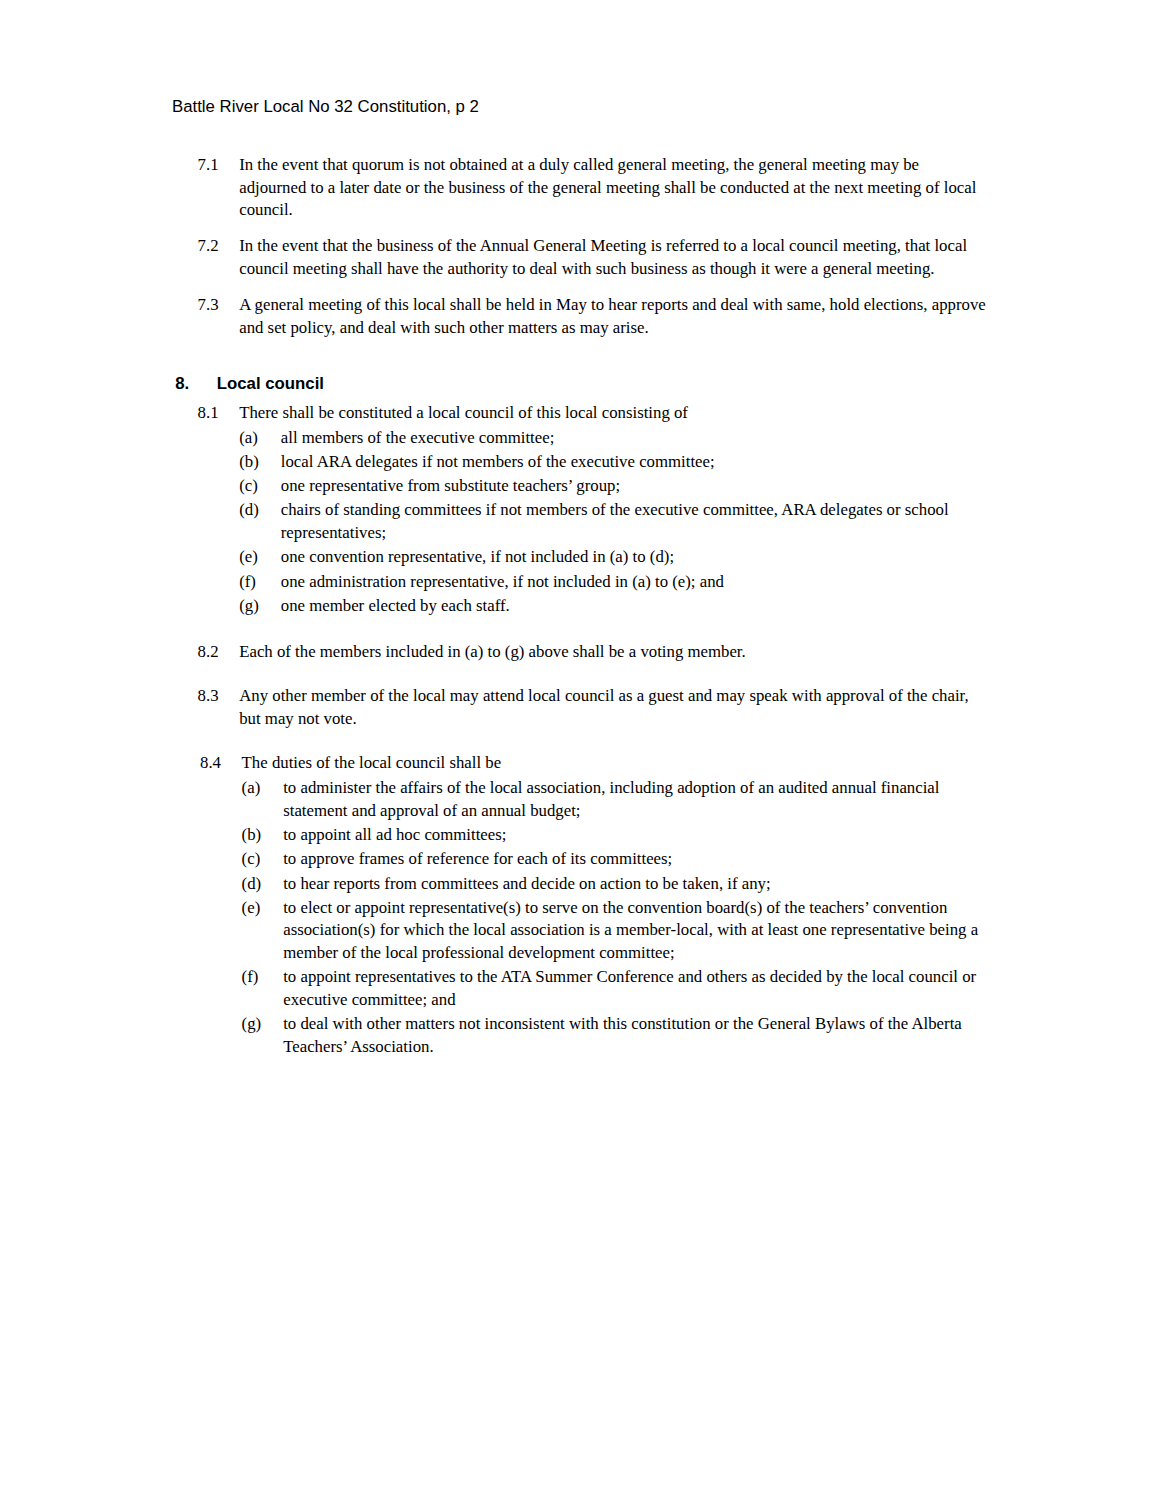Battle River Local No 32 Constitution, p 2
7.1 In the event that quorum is not obtained at a duly called general meeting, the general meeting may be adjourned to a later date or the business of the general meeting shall be conducted at the next meeting of local council.
7.2 In the event that the business of the Annual General Meeting is referred to a local council meeting, that local council meeting shall have the authority to deal with such business as though it were a general meeting.
7.3 A general meeting of this local shall be held in May to hear reports and deal with same, hold elections, approve and set policy, and deal with such other matters as may arise.
8. Local council
8.1 There shall be constituted a local council of this local consisting of
(a) all members of the executive committee;
(b) local ARA delegates if not members of the executive committee;
(c) one representative from substitute teachers’ group;
(d) chairs of standing committees if not members of the executive committee, ARA delegates or school representatives;
(e) one convention representative, if not included in (a) to (d);
(f) one administration representative, if not included in (a) to (e); and
(g) one member elected by each staff.
8.2 Each of the members included in (a) to (g) above shall be a voting member.
8.3 Any other member of the local may attend local council as a guest and may speak with approval of the chair, but may not vote.
8.4 The duties of the local council shall be
(a) to administer the affairs of the local association, including adoption of an audited annual financial statement and approval of an annual budget;
(b) to appoint all ad hoc committees;
(c) to approve frames of reference for each of its committees;
(d) to hear reports from committees and decide on action to be taken, if any;
(e) to elect or appoint representative(s) to serve on the convention board(s) of the teachers’ convention association(s) for which the local association is a member-local, with at least one representative being a member of the local professional development committee;
(f) to appoint representatives to the ATA Summer Conference and others as decided by the local council or executive committee; and
(g) to deal with other matters not inconsistent with this constitution or the General Bylaws of the Alberta Teachers’ Association.